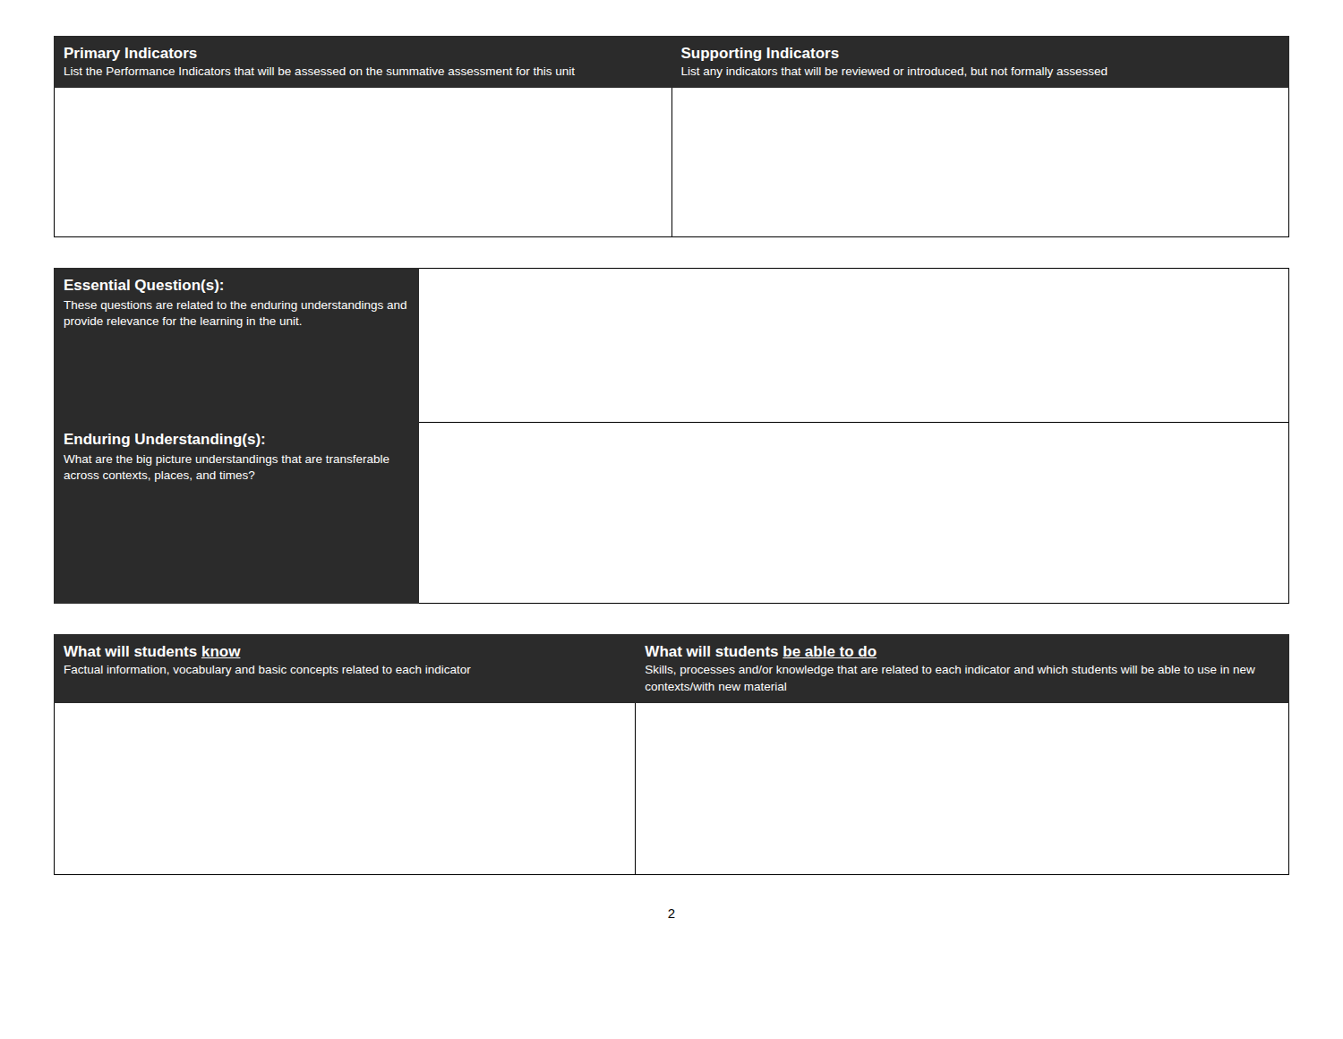| Primary Indicators List the Performance Indicators that will be assessed on the summative assessment for this unit | Supporting Indicators List any indicators that will be reviewed or introduced, but not formally assessed |
| Essential Question(s): These questions are related to the enduring understandings and provide relevance for the learning in the unit. | |
| Enduring Understanding(s): What are the big picture understandings that are transferable across contexts, places, and times? | |
| What will students know Factual information, vocabulary and basic concepts related to each indicator | What will students be able to do Skills, processes and/or knowledge that are related to each indicator and which students will be able to use in new contexts/with new material |
2